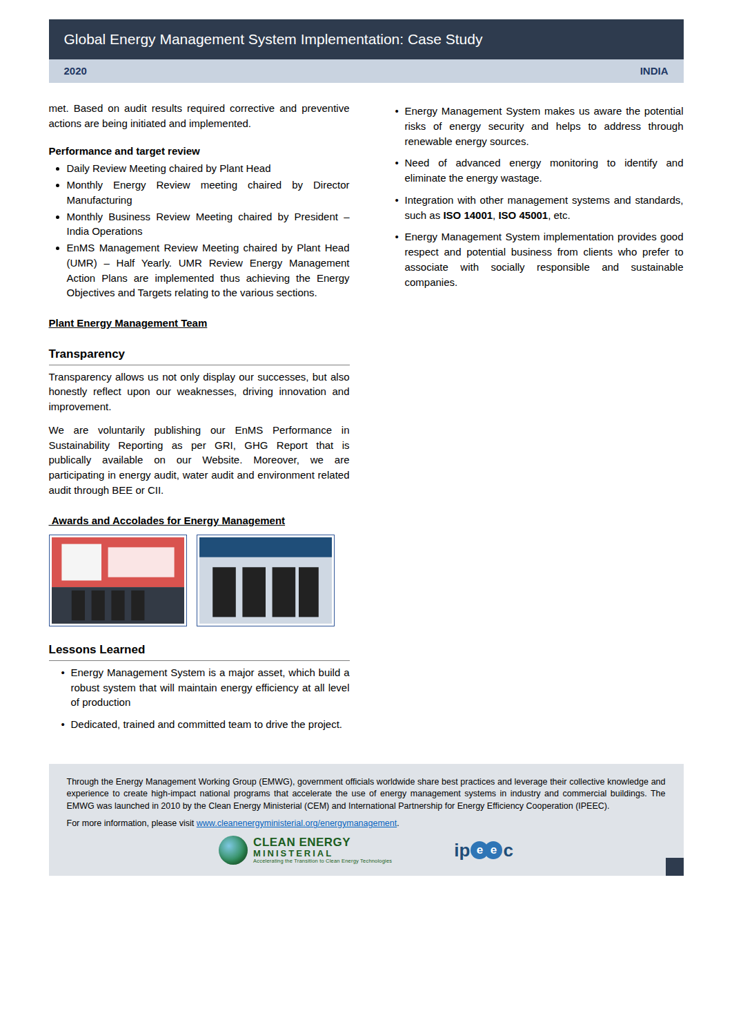Global Energy Management System Implementation: Case Study
2020 INDIA
met. Based on audit results required corrective and preventive actions are being initiated and implemented.
Performance and target review
Daily Review Meeting chaired by Plant Head
Monthly Energy Review meeting chaired by Director Manufacturing
Monthly Business Review Meeting chaired by President – India Operations
EnMS Management Review Meeting chaired by Plant Head (UMR) – Half Yearly. UMR Review Energy Management Action Plans are implemented thus achieving the Energy Objectives and Targets relating to the various sections.
Plant Energy Management Team
Transparency
Transparency allows us not only display our successes, but also honestly reflect upon our weaknesses, driving innovation and improvement.
We are voluntarily publishing our EnMS Performance in Sustainability Reporting as per GRI, GHG Report that is publically available on our Website. Moreover, we are participating in energy audit, water audit and environment related audit through BEE or CII.
Awards and Accolades for Energy Management
Lessons Learned
Energy Management System is a major asset, which build a robust system that will maintain energy efficiency at all level of production
Dedicated, trained and committed team to drive the project.
Energy Management System makes us aware the potential risks of energy security and helps to address through renewable energy sources.
Need of advanced energy monitoring to identify and eliminate the energy wastage.
Integration with other management systems and standards, such as ISO 14001, ISO 45001, etc.
Energy Management System implementation provides good respect and potential business from clients who prefer to associate with socially responsible and sustainable companies.
Through the Energy Management Working Group (EMWG), government officials worldwide share best practices and leverage their collective knowledge and experience to create high-impact national programs that accelerate the use of energy management systems in industry and commercial buildings. The EMWG was launched in 2010 by the Clean Energy Ministerial (CEM) and International Partnership for Energy Efficiency Cooperation (IPEEC).
For more information, please visit www.cleanenergyministerial.org/energymanagement.
CLEAN ENERGY
MINISTERIAL
Accelerating the Transition to Clean Energy Technologies
ip ee c